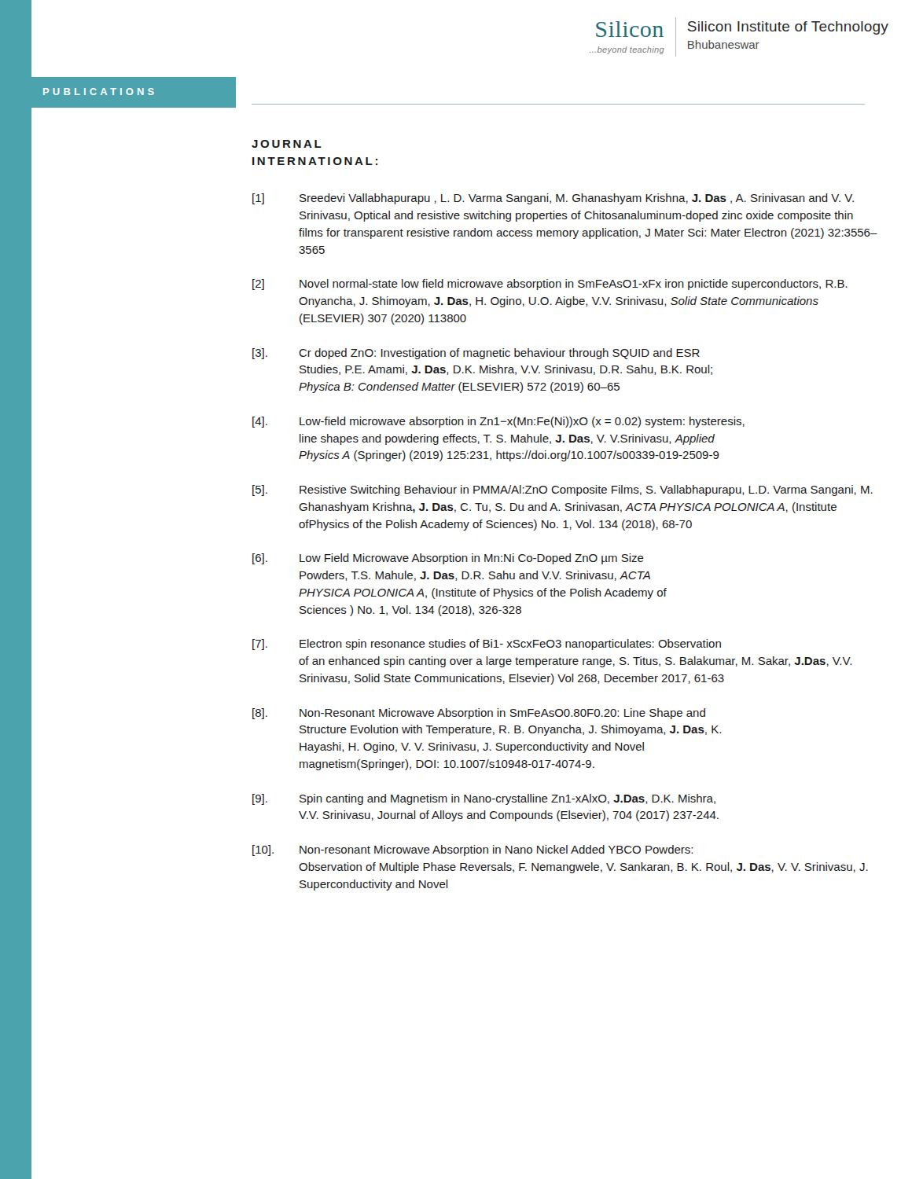Silicon
...beyond teaching
Silicon Institute of Technology
Bhubaneswar
PUBLICATIONS
JOURNAL
INTERNATIONAL:
[1] Sreedevi Vallabhapurapu , L. D. Varma Sangani, M. Ghanashyam Krishna, J. Das , A. Srinivasan and V. V. Srinivasu, Optical and resistive switching properties of Chitosanaluminum-doped zinc oxide composite thin films for transparent resistive random access memory application, J Mater Sci: Mater Electron (2021) 32:3556–3565
[2] Novel normal-state low field microwave absorption in SmFeAsO1-xFx iron pnictide superconductors, R.B. Onyancha, J. Shimoyam, J. Das, H. Ogino, U.O. Aigbe, V.V. Srinivasu, Solid State Communications (ELSEVIER) 307 (2020) 113800
[3]. Cr doped ZnO: Investigation of magnetic behaviour through SQUID and ESR Studies, P.E. Amami, J. Das, D.K. Mishra, V.V. Srinivasu, D.R. Sahu, B.K. Roul; Physica B: Condensed Matter (ELSEVIER) 572 (2019) 60–65
[4]. Low-field microwave absorption in Zn1−x(Mn:Fe(Ni))xO (x = 0.02) system: hysteresis, line shapes and powdering effects, T. S. Mahule, J. Das, V. V.Srinivasu, Applied Physics A (Springer) (2019) 125:231, https://doi.org/10.1007/s00339-019-2509-9
[5]. Resistive Switching Behaviour in PMMA/Al:ZnO Composite Films, S. Vallabhapurapu, L.D. Varma Sangani, M. Ghanashyam Krishna, J. Das, C. Tu, S. Du and A. Srinivasan, ACTA PHYSICA POLONICA A, (Institute ofPhysics of the Polish Academy of Sciences) No. 1, Vol. 134 (2018), 68-70
[6]. Low Field Microwave Absorption in Mn:Ni Co-Doped ZnO µm Size Powders, T.S. Mahule, J. Das, D.R. Sahu and V.V. Srinivasu, ACTA PHYSICA POLONICA A, (Institute of Physics of the Polish Academy of Sciences ) No. 1, Vol. 134 (2018), 326-328
[7]. Electron spin resonance studies of Bi1- xScxFeO3 nanoparticulates: Observation of an enhanced spin canting over a large temperature range, S. Titus, S. Balakumar, M. Sakar, J.Das, V.V. Srinivasu, Solid State Communications, Elsevier) Vol 268, December 2017, 61-63
[8]. Non-Resonant Microwave Absorption in SmFeAsO0.80F0.20: Line Shape and Structure Evolution with Temperature, R. B. Onyancha, J. Shimoyama, J. Das, K. Hayashi, H. Ogino, V. V. Srinivasu, J. Superconductivity and Novel magnetism(Springer), DOI: 10.1007/s10948-017-4074-9.
[9]. Spin canting and Magnetism in Nano-crystalline Zn1-xAlxO, J.Das, D.K. Mishra, V.V. Srinivasu, Journal of Alloys and Compounds (Elsevier), 704 (2017) 237-244.
[10]. Non-resonant Microwave Absorption in Nano Nickel Added YBCO Powders: Observation of Multiple Phase Reversals, F. Nemangwele, V. Sankaran, B. K. Roul, J. Das, V. V. Srinivasu, J. Superconductivity and Novel